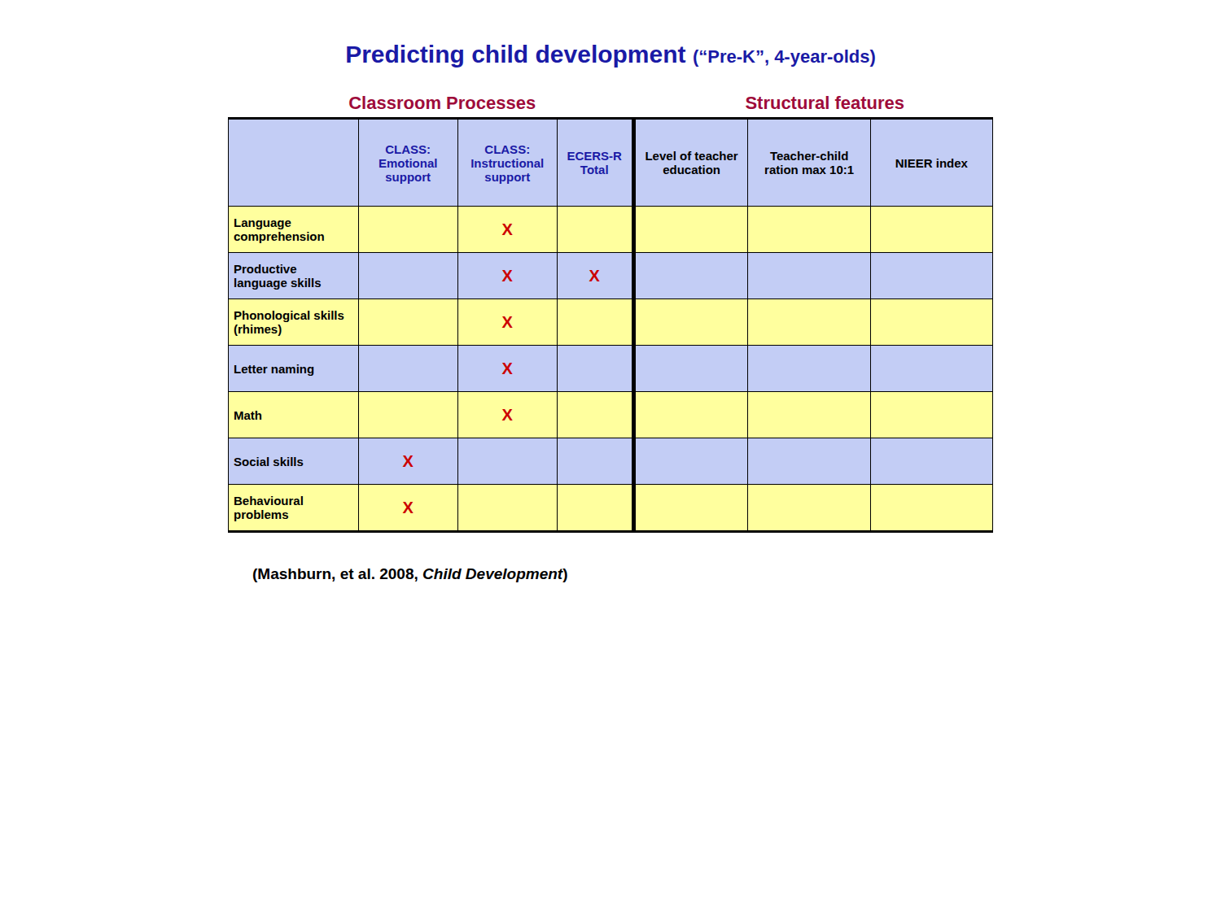Predicting child development (“Pre-K”, 4-year-olds)
Classroom Processes
Structural features
| | CLASS: Emotional support | CLASS: Instructional support | ECERS-R Total | Level of teacher education | Teacher-child ration max 10:1 | NIEER index |
| --- | --- | --- | --- | --- | --- | --- |
| Language comprehension | | X | | | | |
| Productive language skills | | X | X | | | |
| Phonological skills (rhimes) | | X | | | | |
| Letter naming | | X | | | | |
| Math | | X | | | | |
| Social skills | X | | | | | |
| Behavioural problems | X | | | | | |
(Mashburn, et al. 2008, Child Development)